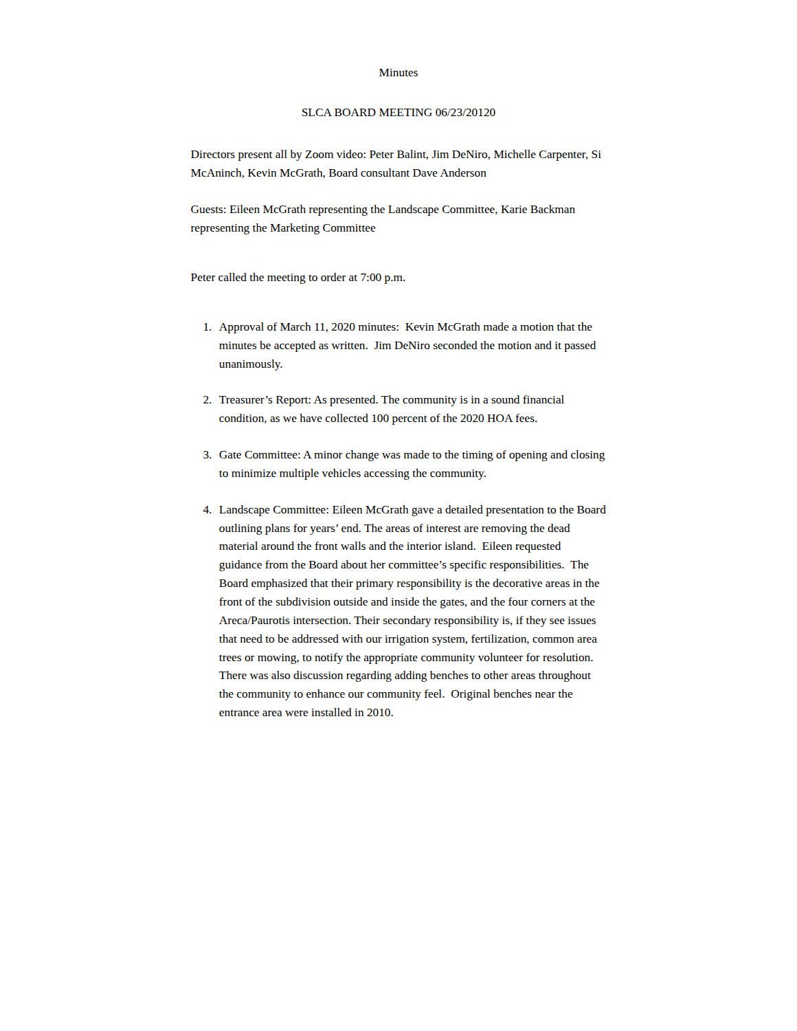Minutes
SLCA BOARD MEETING 06/23/20120
Directors present all by Zoom video: Peter Balint, Jim DeNiro, Michelle Carpenter, Si McAninch, Kevin McGrath, Board consultant Dave Anderson
Guests: Eileen McGrath representing the Landscape Committee, Karie Backman representing the Marketing Committee
Peter called the meeting to order at 7:00 p.m.
Approval of March 11, 2020 minutes: Kevin McGrath made a motion that the minutes be accepted as written. Jim DeNiro seconded the motion and it passed unanimously.
Treasurer’s Report: As presented. The community is in a sound financial condition, as we have collected 100 percent of the 2020 HOA fees.
Gate Committee: A minor change was made to the timing of opening and closing to minimize multiple vehicles accessing the community.
Landscape Committee: Eileen McGrath gave a detailed presentation to the Board outlining plans for years’ end. The areas of interest are removing the dead material around the front walls and the interior island. Eileen requested guidance from the Board about her committee’s specific responsibilities. The Board emphasized that their primary responsibility is the decorative areas in the front of the subdivision outside and inside the gates, and the four corners at the Areca/Paurotis intersection. Their secondary responsibility is, if they see issues that need to be addressed with our irrigation system, fertilization, common area trees or mowing, to notify the appropriate community volunteer for resolution. There was also discussion regarding adding benches to other areas throughout the community to enhance our community feel. Original benches near the entrance area were installed in 2010.